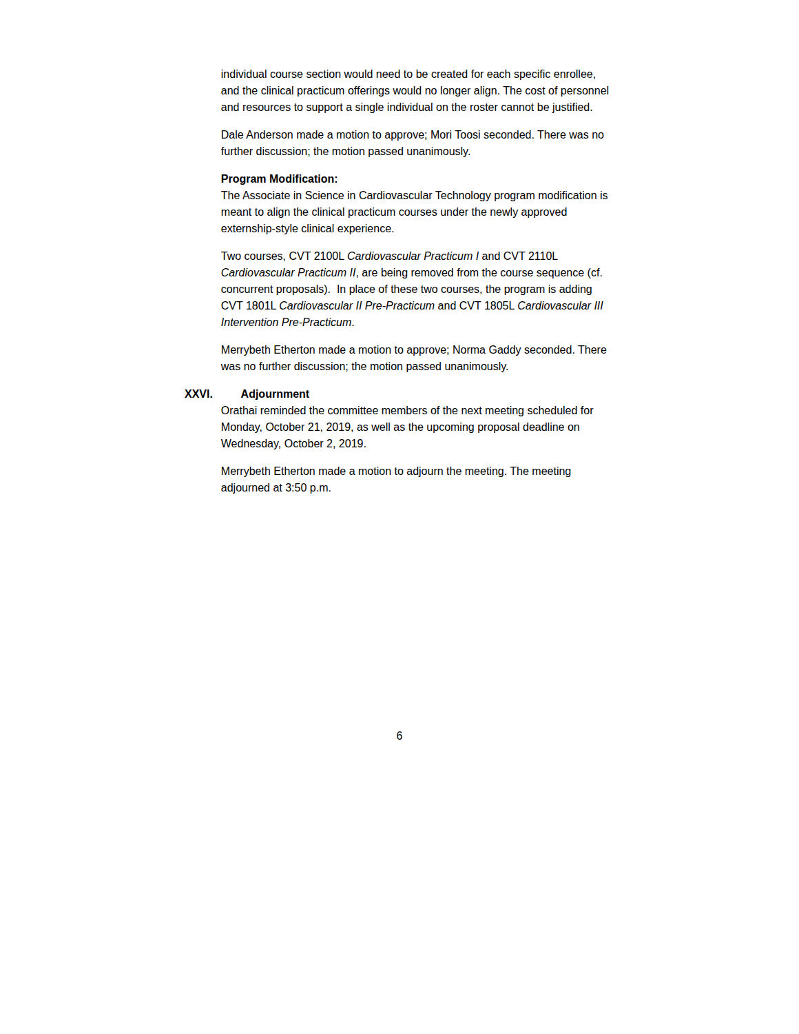individual course section would need to be created for each specific enrollee, and the clinical practicum offerings would no longer align. The cost of personnel and resources to support a single individual on the roster cannot be justified.
Dale Anderson made a motion to approve; Mori Toosi seconded. There was no further discussion; the motion passed unanimously.
Program Modification:
The Associate in Science in Cardiovascular Technology program modification is meant to align the clinical practicum courses under the newly approved externship-style clinical experience.
Two courses, CVT 2100L Cardiovascular Practicum I and CVT 2110L Cardiovascular Practicum II, are being removed from the course sequence (cf. concurrent proposals). In place of these two courses, the program is adding CVT 1801L Cardiovascular II Pre-Practicum and CVT 1805L Cardiovascular III Intervention Pre-Practicum.
Merrybeth Etherton made a motion to approve; Norma Gaddy seconded. There was no further discussion; the motion passed unanimously.
XXVI. Adjournment
Orathai reminded the committee members of the next meeting scheduled for Monday, October 21, 2019, as well as the upcoming proposal deadline on Wednesday, October 2, 2019.
Merrybeth Etherton made a motion to adjourn the meeting. The meeting adjourned at 3:50 p.m.
6